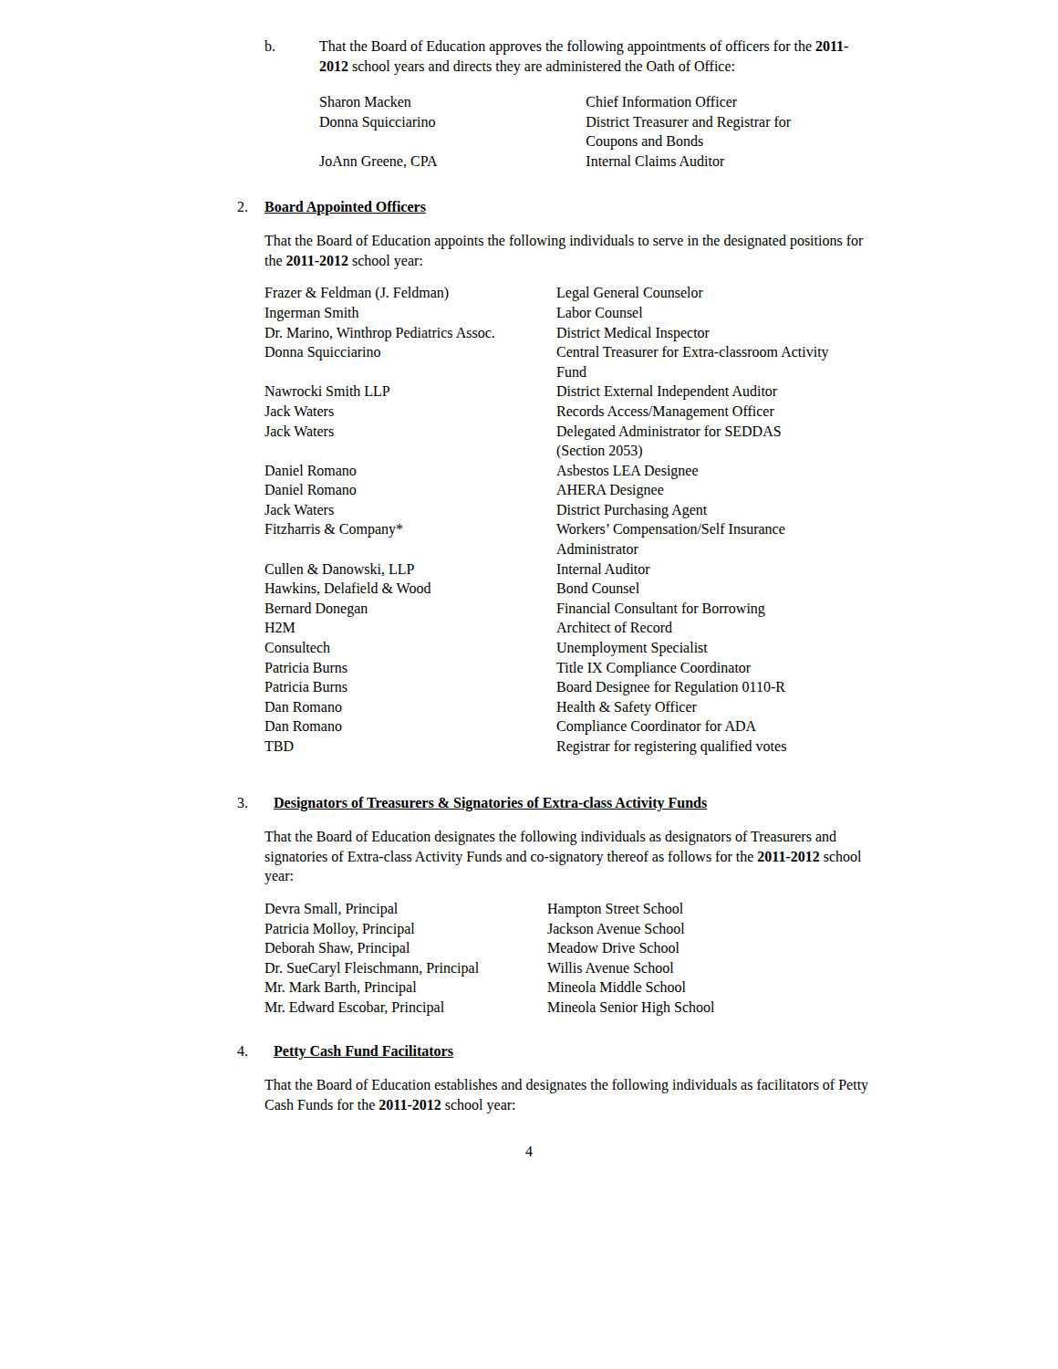b.
That the Board of Education approves the following appointments of officers for the 2011-2012 school years and directs they are administered the Oath of Office:
| Sharon Macken | Chief Information Officer |
| Donna Squicciarino | District Treasurer and Registrar for Coupons and Bonds |
| JoAnn Greene, CPA | Internal Claims Auditor |
2.
Board Appointed Officers
That the Board of Education appoints the following individuals to serve in the designated positions for the 2011-2012 school year:
| Frazer & Feldman (J. Feldman) | Legal General Counselor |
| Ingerman Smith | Labor Counsel |
| Dr. Marino, Winthrop Pediatrics Assoc. | District Medical Inspector |
| Donna Squicciarino | Central Treasurer for Extra-classroom Activity Fund |
| Nawrocki Smith LLP | District External Independent Auditor |
| Jack Waters | Records Access/Management Officer |
| Jack Waters | Delegated Administrator for SEDDAS (Section 2053) |
| Daniel Romano | Asbestos LEA Designee |
| Daniel Romano | AHERA Designee |
| Jack Waters | District Purchasing Agent |
| Fitzharris & Company* | Workers’ Compensation/Self Insurance Administrator |
| Cullen & Danowski, LLP | Internal Auditor |
| Hawkins, Delafield & Wood | Bond Counsel |
| Bernard Donegan | Financial Consultant for Borrowing |
| H2M | Architect of Record |
| Consultech | Unemployment Specialist |
| Patricia Burns | Title IX Compliance Coordinator |
| Patricia Burns | Board Designee for Regulation 0110-R |
| Dan Romano | Health & Safety Officer |
| Dan Romano | Compliance Coordinator for ADA |
| TBD | Registrar for registering qualified votes |
3.
Designators of Treasurers & Signatories of Extra-class Activity Funds
That the Board of Education designates the following individuals as designators of Treasurers and signatories of Extra-class Activity Funds and co-signatory thereof as follows for the 2011-2012 school year:
| Devra Small, Principal | Hampton Street School |
| Patricia Molloy, Principal | Jackson Avenue School |
| Deborah Shaw, Principal | Meadow Drive School |
| Dr. SueCaryl Fleischmann, Principal | Willis Avenue School |
| Mr. Mark Barth, Principal | Mineola Middle School |
| Mr. Edward Escobar, Principal | Mineola Senior High School |
4.
Petty Cash Fund Facilitators
That the Board of Education establishes and designates the following individuals as facilitators of Petty Cash Funds for the 2011-2012 school year:
4